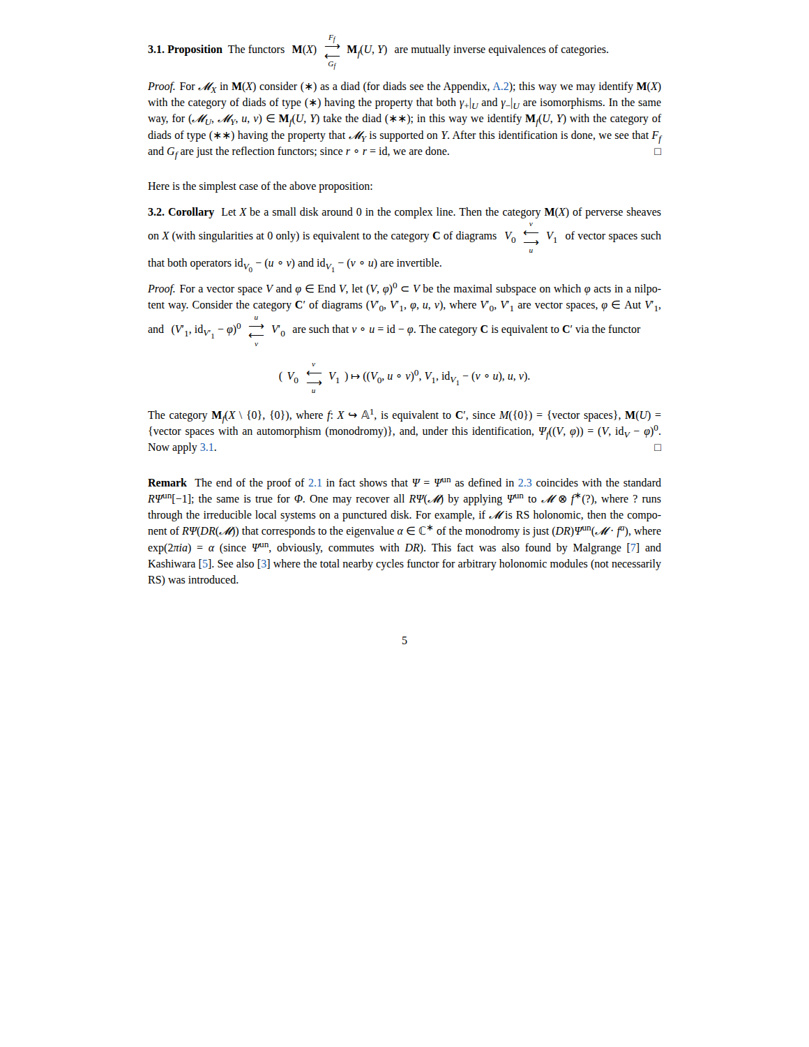3.1. Proposition The functors M(X)Ff⟶⟵Gf Mf(U, Y) are mutually inverse equivalences of categories.
For 𝓜X in M(X) consider (∗) as a diad (for diads see the Appendix, A.2); this way we may identify M(X) with the category of diads of type (∗) having the property that both γ+|U and γ−|U are isomorphisms. In the same way, for (𝓜U, 𝓜Y, u, v) ∈ Mf(U, Y) take the diad (∗∗); in this way we identify Mf(U, Y) with the category of diads of type (∗∗) having the property that 𝓜Y is supported on Y. After this identification is done, we see that Ff and Gf are just the reflection functors; since r ∘ r = id, we are done.□
Here is the simplest case of the above proposition:
3.2. Corollary Let X be a small disk around 0 in the complex line. Then the category M(X) of perverse sheaves on X (with singularities at 0 only) is equivalent to the category C of diagrams V0v⟵⟶u V1 of vector spaces such that both operators idV0 − (u ∘ v) and idV1 − (v ∘ u) are invertible.
For a vector space V and φ ∈ End V, let (V, φ)0 ⊂ V be the maximal subspace on which φ acts in a nilpotent way. Consider the category C′ of diagrams (V′0, V′1, φ, u, v), where V′0, V′1 are vector spaces, φ ∈ Aut V′1, and (V′1, idV′1 − φ)0u⟶⟵v V′0 are such that v ∘ u = id − φ. The category C is equivalent to C′ via the functor
( V0v⟵⟶u V1 ) ↦ ((V0, u ∘ v)0, V1, idV1 − (v ∘ u), u, v).
The category Mf(X \ {0}, {0}), where f: X ↪ 𝔸1, is equivalent to C′, since M({0}) = {vector spaces}, M(U) = {vector spaces with an automorphism (monodromy)}, and, under this identification, Ψf((V, φ)) = (V, idV − φ)0. Now apply 3.1.□
Remark The end of the proof of 2.1 in fact shows that Ψ = Ψun as defined in 2.3 coincides with the standard RΨun[−1]; the same is true for Φ. One may recover all RΨ(𝓜) by applying Ψun to 𝓜 ⊗ f∗(?), where ? runs through the irreducible local systems on a punctured disk. For example, if 𝓜 is RS holonomic, then the component of RΨ(DR(𝓜)) that corresponds to the eigenvalue α ∈ ℂ∗ of the monodromy is just (DR)Ψun(𝓜 · fa), where exp(2πia) = α (since Ψun, obviously, commutes with DR). This fact was also found by Malgrange [7] and Kashiwara [5]. See also [3] where the total nearby cycles functor for arbitrary holonomic modules (not necessarily RS) was introduced.
5